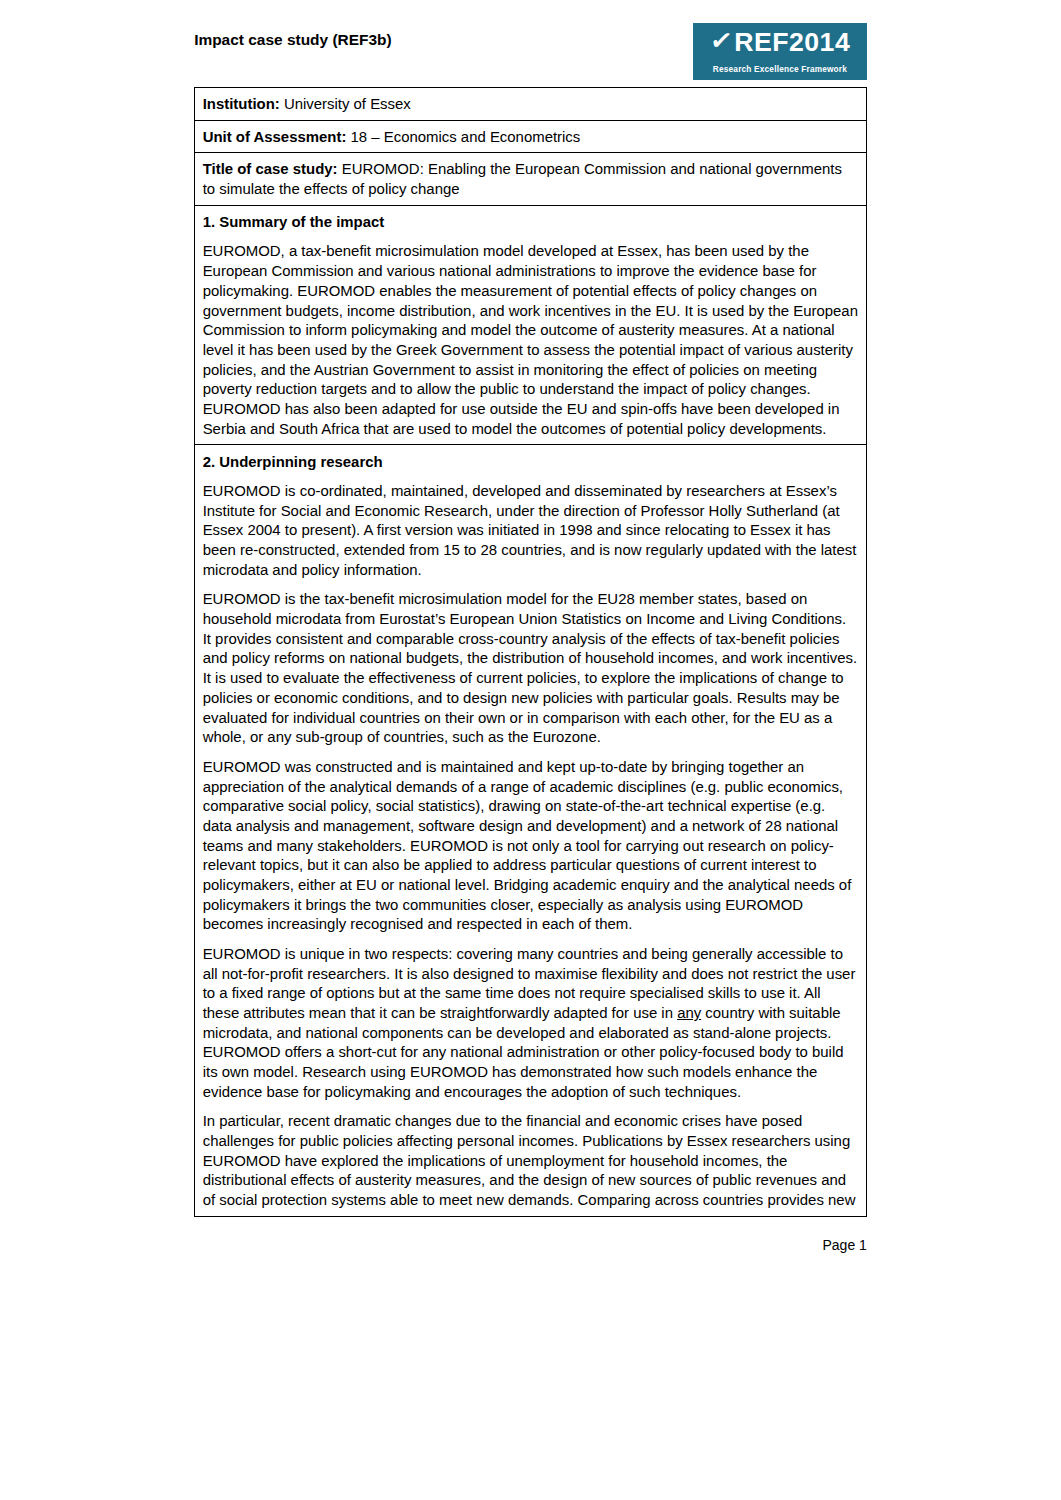Impact case study (REF3b)
✓REF2014
Research Excellence Framework
Institution: University of Essex
Unit of Assessment: 18 – Economics and Econometrics
Title of case study: EUROMOD: Enabling the European Commission and national governments to simulate the effects of policy change
1. Summary of the impact
EUROMOD, a tax-benefit microsimulation model developed at Essex, has been used by the European Commission and various national administrations to improve the evidence base for policymaking. EUROMOD enables the measurement of potential effects of policy changes on government budgets, income distribution, and work incentives in the EU. It is used by the European Commission to inform policymaking and model the outcome of austerity measures. At a national level it has been used by the Greek Government to assess the potential impact of various austerity policies, and the Austrian Government to assist in monitoring the effect of policies on meeting poverty reduction targets and to allow the public to understand the impact of policy changes. EUROMOD has also been adapted for use outside the EU and spin-offs have been developed in Serbia and South Africa that are used to model the outcomes of potential policy developments.
2. Underpinning research
EUROMOD is co-ordinated, maintained, developed and disseminated by researchers at Essex’s Institute for Social and Economic Research, under the direction of Professor Holly Sutherland (at Essex 2004 to present). A first version was initiated in 1998 and since relocating to Essex it has been re-constructed, extended from 15 to 28 countries, and is now regularly updated with the latest microdata and policy information.
EUROMOD is the tax-benefit microsimulation model for the EU28 member states, based on household microdata from Eurostat’s European Union Statistics on Income and Living Conditions. It provides consistent and comparable cross-country analysis of the effects of tax-benefit policies and policy reforms on national budgets, the distribution of household incomes, and work incentives. It is used to evaluate the effectiveness of current policies, to explore the implications of change to policies or economic conditions, and to design new policies with particular goals. Results may be evaluated for individual countries on their own or in comparison with each other, for the EU as a whole, or any sub-group of countries, such as the Eurozone.
EUROMOD was constructed and is maintained and kept up-to-date by bringing together an appreciation of the analytical demands of a range of academic disciplines (e.g. public economics, comparative social policy, social statistics), drawing on state-of-the-art technical expertise (e.g. data analysis and management, software design and development) and a network of 28 national teams and many stakeholders. EUROMOD is not only a tool for carrying out research on policy-relevant topics, but it can also be applied to address particular questions of current interest to policymakers, either at EU or national level. Bridging academic enquiry and the analytical needs of policymakers it brings the two communities closer, especially as analysis using EUROMOD becomes increasingly recognised and respected in each of them.
EUROMOD is unique in two respects: covering many countries and being generally accessible to all not-for-profit researchers. It is also designed to maximise flexibility and does not restrict the user to a fixed range of options but at the same time does not require specialised skills to use it. All these attributes mean that it can be straightforwardly adapted for use in any country with suitable microdata, and national components can be developed and elaborated as stand-alone projects. EUROMOD offers a short-cut for any national administration or other policy-focused body to build its own model. Research using EUROMOD has demonstrated how such models enhance the evidence base for policymaking and encourages the adoption of such techniques.
In particular, recent dramatic changes due to the financial and economic crises have posed challenges for public policies affecting personal incomes. Publications by Essex researchers using EUROMOD have explored the implications of unemployment for household incomes, the distributional effects of austerity measures, and the design of new sources of public revenues and of social protection systems able to meet new demands. Comparing across countries provides new
Page 1